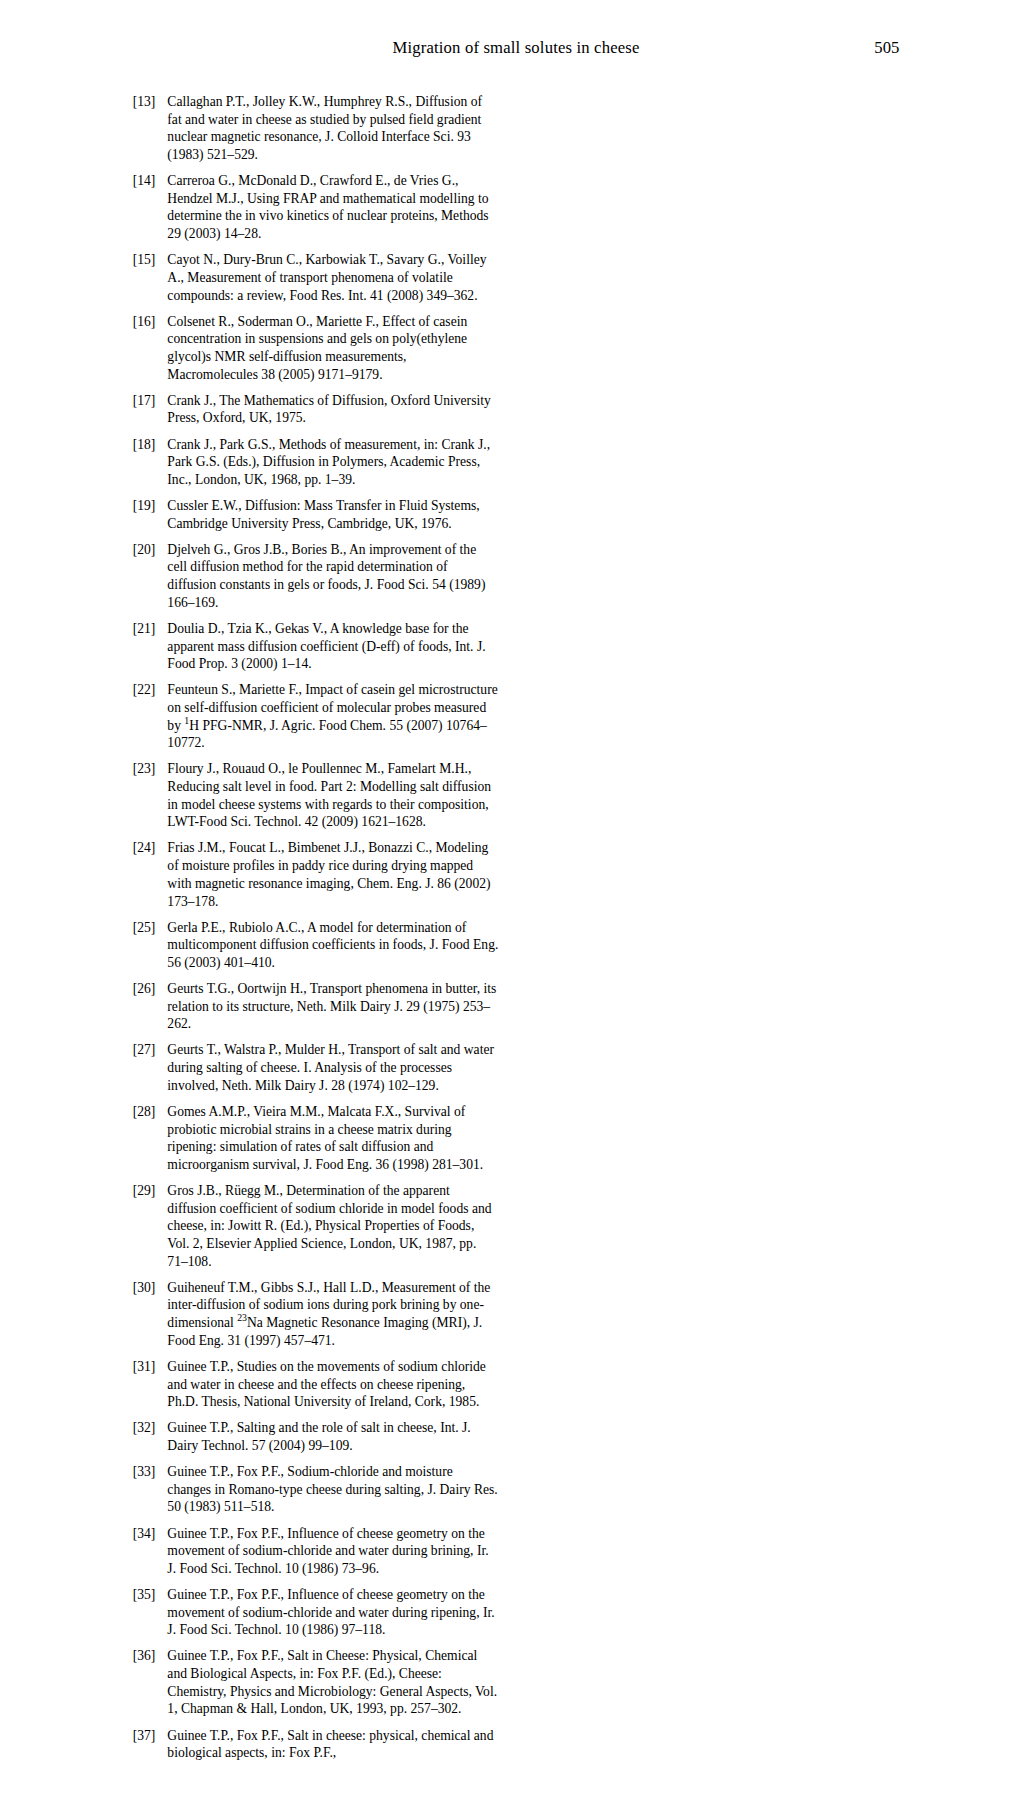Migration of small solutes in cheese 505
[13] Callaghan P.T., Jolley K.W., Humphrey R.S., Diffusion of fat and water in cheese as studied by pulsed field gradient nuclear magnetic resonance, J. Colloid Interface Sci. 93 (1983) 521–529.
[14] Carreroa G., McDonald D., Crawford E., de Vries G., Hendzel M.J., Using FRAP and mathematical modelling to determine the in vivo kinetics of nuclear proteins, Methods 29 (2003) 14–28.
[15] Cayot N., Dury-Brun C., Karbowiak T., Savary G., Voilley A., Measurement of transport phenomena of volatile compounds: a review, Food Res. Int. 41 (2008) 349–362.
[16] Colsenet R., Soderman O., Mariette F., Effect of casein concentration in suspensions and gels on poly(ethylene glycol)s NMR self-diffusion measurements, Macromolecules 38 (2005) 9171–9179.
[17] Crank J., The Mathematics of Diffusion, Oxford University Press, Oxford, UK, 1975.
[18] Crank J., Park G.S., Methods of measurement, in: Crank J., Park G.S. (Eds.), Diffusion in Polymers, Academic Press, Inc., London, UK, 1968, pp. 1–39.
[19] Cussler E.W., Diffusion: Mass Transfer in Fluid Systems, Cambridge University Press, Cambridge, UK, 1976.
[20] Djelveh G., Gros J.B., Bories B., An improvement of the cell diffusion method for the rapid determination of diffusion constants in gels or foods, J. Food Sci. 54 (1989) 166–169.
[21] Doulia D., Tzia K., Gekas V., A knowledge base for the apparent mass diffusion coefficient (D-eff) of foods, Int. J. Food Prop. 3 (2000) 1–14.
[22] Feunteun S., Mariette F., Impact of casein gel microstructure on self-diffusion coefficient of molecular probes measured by 1H PFG-NMR, J. Agric. Food Chem. 55 (2007) 10764–10772.
[23] Floury J., Rouaud O., le Poullennec M., Famelart M.H., Reducing salt level in food. Part 2: Modelling salt diffusion in model cheese systems with regards to their composition, LWT-Food Sci. Technol. 42 (2009) 1621–1628.
[24] Frias J.M., Foucat L., Bimbenet J.J., Bonazzi C., Modeling of moisture profiles in paddy rice during drying mapped with magnetic resonance imaging, Chem. Eng. J. 86 (2002) 173–178.
[25] Gerla P.E., Rubiolo A.C., A model for determination of multicomponent diffusion coefficients in foods, J. Food Eng. 56 (2003) 401–410.
[26] Geurts T.G., Oortwijn H., Transport phenomena in butter, its relation to its structure, Neth. Milk Dairy J. 29 (1975) 253–262.
[27] Geurts T., Walstra P., Mulder H., Transport of salt and water during salting of cheese. I. Analysis of the processes involved, Neth. Milk Dairy J. 28 (1974) 102–129.
[28] Gomes A.M.P., Vieira M.M., Malcata F.X., Survival of probiotic microbial strains in a cheese matrix during ripening: simulation of rates of salt diffusion and microorganism survival, J. Food Eng. 36 (1998) 281–301.
[29] Gros J.B., Rüegg M., Determination of the apparent diffusion coefficient of sodium chloride in model foods and cheese, in: Jowitt R. (Ed.), Physical Properties of Foods, Vol. 2, Elsevier Applied Science, London, UK, 1987, pp. 71–108.
[30] Guiheneuf T.M., Gibbs S.J., Hall L.D., Measurement of the inter-diffusion of sodium ions during pork brining by one-dimensional 23Na Magnetic Resonance Imaging (MRI), J. Food Eng. 31 (1997) 457–471.
[31] Guinee T.P., Studies on the movements of sodium chloride and water in cheese and the effects on cheese ripening, Ph.D. Thesis, National University of Ireland, Cork, 1985.
[32] Guinee T.P., Salting and the role of salt in cheese, Int. J. Dairy Technol. 57 (2004) 99–109.
[33] Guinee T.P., Fox P.F., Sodium-chloride and moisture changes in Romano-type cheese during salting, J. Dairy Res. 50 (1983) 511–518.
[34] Guinee T.P., Fox P.F., Influence of cheese geometry on the movement of sodium-chloride and water during brining, Ir. J. Food Sci. Technol. 10 (1986) 73–96.
[35] Guinee T.P., Fox P.F., Influence of cheese geometry on the movement of sodium-chloride and water during ripening, Ir. J. Food Sci. Technol. 10 (1986) 97–118.
[36] Guinee T.P., Fox P.F., Salt in Cheese: Physical, Chemical and Biological Aspects, in: Fox P.F. (Ed.), Cheese: Chemistry, Physics and Microbiology: General Aspects, Vol. 1, Chapman & Hall, London, UK, 1993, pp. 257–302.
[37] Guinee T.P., Fox P.F., Salt in cheese: physical, chemical and biological aspects, in: Fox P.F.,